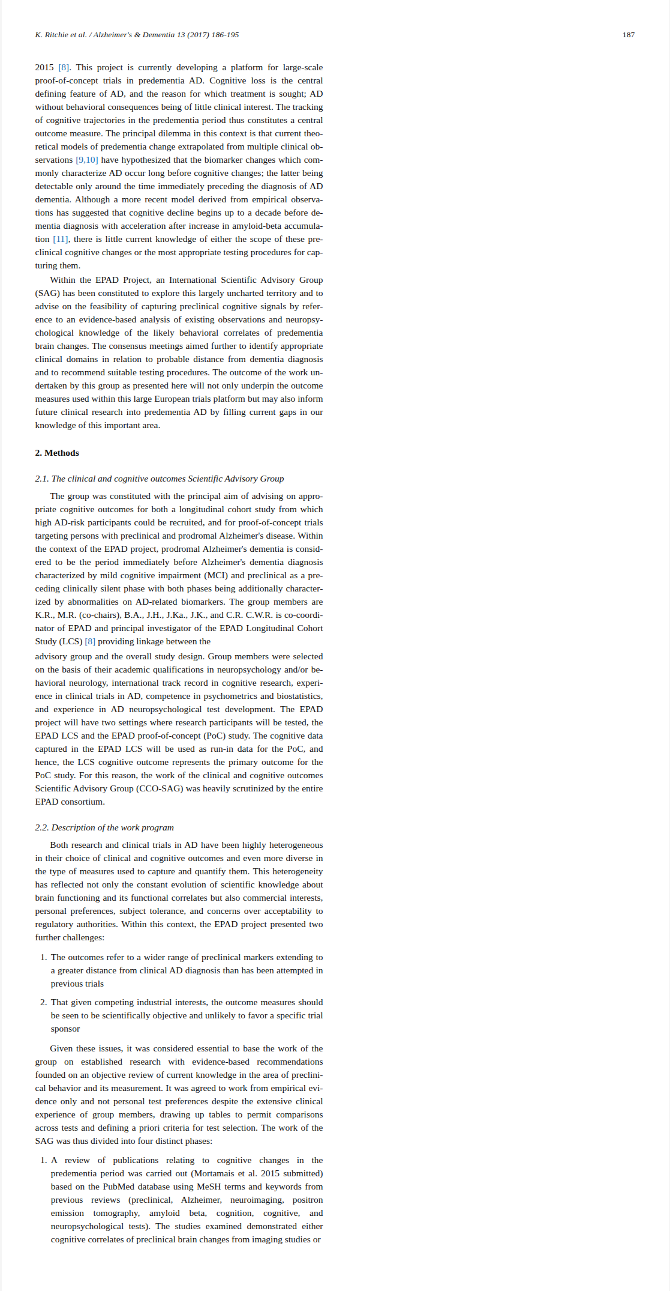K. Ritchie et al. / Alzheimer's & Dementia 13 (2017) 186-195 187
2015 [8]. This project is currently developing a platform for large-scale proof-of-concept trials in predementia AD. Cognitive loss is the central defining feature of AD, and the reason for which treatment is sought; AD without behavioral consequences being of little clinical interest. The tracking of cognitive trajectories in the predementia period thus constitutes a central outcome measure. The principal dilemma in this context is that current theoretical models of predementia change extrapolated from multiple clinical observations [9,10] have hypothesized that the biomarker changes which commonly characterize AD occur long before cognitive changes; the latter being detectable only around the time immediately preceding the diagnosis of AD dementia. Although a more recent model derived from empirical observations has suggested that cognitive decline begins up to a decade before dementia diagnosis with acceleration after increase in amyloid-beta accumulation [11], there is little current knowledge of either the scope of these preclinical cognitive changes or the most appropriate testing procedures for capturing them.
Within the EPAD Project, an International Scientific Advisory Group (SAG) has been constituted to explore this largely uncharted territory and to advise on the feasibility of capturing preclinical cognitive signals by reference to an evidence-based analysis of existing observations and neuropsychological knowledge of the likely behavioral correlates of predementia brain changes. The consensus meetings aimed further to identify appropriate clinical domains in relation to probable distance from dementia diagnosis and to recommend suitable testing procedures. The outcome of the work undertaken by this group as presented here will not only underpin the outcome measures used within this large European trials platform but may also inform future clinical research into predementia AD by filling current gaps in our knowledge of this important area.
2. Methods
2.1. The clinical and cognitive outcomes Scientific Advisory Group
The group was constituted with the principal aim of advising on appropriate cognitive outcomes for both a longitudinal cohort study from which high AD-risk participants could be recruited, and for proof-of-concept trials targeting persons with preclinical and prodromal Alzheimer's disease. Within the context of the EPAD project, prodromal Alzheimer's dementia is considered to be the period immediately before Alzheimer's dementia diagnosis characterized by mild cognitive impairment (MCI) and preclinical as a preceding clinically silent phase with both phases being additionally characterized by abnormalities on AD-related biomarkers. The group members are K.R., M.R. (co-chairs), B.A., J.H., J.Ka., J.K., and C.R. C.W.R. is co-coordinator of EPAD and principal investigator of the EPAD Longitudinal Cohort Study (LCS) [8] providing linkage between the
advisory group and the overall study design. Group members were selected on the basis of their academic qualifications in neuropsychology and/or behavioral neurology, international track record in cognitive research, experience in clinical trials in AD, competence in psychometrics and biostatistics, and experience in AD neuropsychological test development. The EPAD project will have two settings where research participants will be tested, the EPAD LCS and the EPAD proof-of-concept (PoC) study. The cognitive data captured in the EPAD LCS will be used as run-in data for the PoC, and hence, the LCS cognitive outcome represents the primary outcome for the PoC study. For this reason, the work of the clinical and cognitive outcomes Scientific Advisory Group (CCO-SAG) was heavily scrutinized by the entire EPAD consortium.
2.2. Description of the work program
Both research and clinical trials in AD have been highly heterogeneous in their choice of clinical and cognitive outcomes and even more diverse in the type of measures used to capture and quantify them. This heterogeneity has reflected not only the constant evolution of scientific knowledge about brain functioning and its functional correlates but also commercial interests, personal preferences, subject tolerance, and concerns over acceptability to regulatory authorities. Within this context, the EPAD project presented two further challenges:
The outcomes refer to a wider range of preclinical markers extending to a greater distance from clinical AD diagnosis than has been attempted in previous trials
That given competing industrial interests, the outcome measures should be seen to be scientifically objective and unlikely to favor a specific trial sponsor
Given these issues, it was considered essential to base the work of the group on established research with evidence-based recommendations founded on an objective review of current knowledge in the area of preclinical behavior and its measurement. It was agreed to work from empirical evidence only and not personal test preferences despite the extensive clinical experience of group members, drawing up tables to permit comparisons across tests and defining a priori criteria for test selection. The work of the SAG was thus divided into four distinct phases:
A review of publications relating to cognitive changes in the predementia period was carried out (Mortamais et al. 2015 submitted) based on the PubMed database using MeSH terms and keywords from previous reviews (preclinical, Alzheimer, neuroimaging, positron emission tomography, amyloid beta, cognition, cognitive, and neuropsychological tests). The studies examined demonstrated either cognitive correlates of preclinical brain changes from imaging studies or